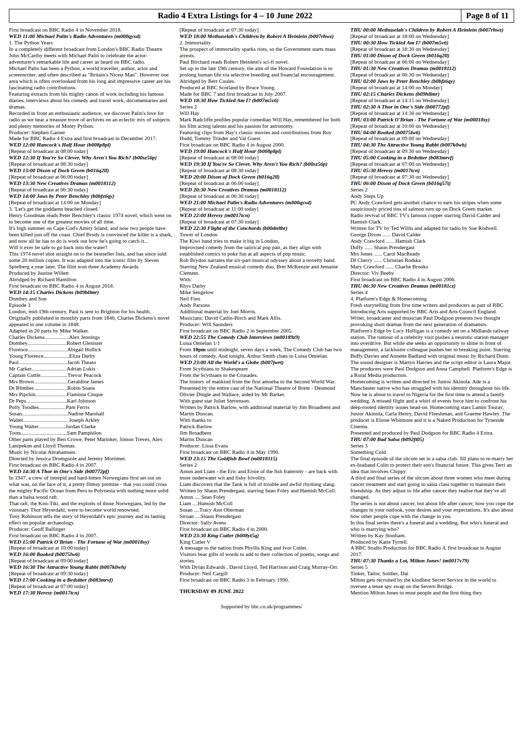Radio 4 Extra Listings for 4 – 10 June 2022
Page 8 of 11
First broadcast on BBC Radio 4 in November 2018.
WED 11:00 Michael Palin's Radio Adventures (m000qyxd)
1. The Python Years
In a completely different broadcast from London's BBC Radio Theatre John McCarthy meets with Michael Palin to celebrate the actor-adventurer's remarkable life and career as heard on BBC radio.
Michael Palin has been a Python, a world traveller, author, actor and screenwriter, and often described as "Britain's Nicest Man". However one area which is often overlooked from his long and impressive career are his fascinating radio contributions.
Featuring extracts from his mighty canon of work including his famous diaries, interviews about his comedy and travel work, documentaries and dramas.
Recorded in front an enthusiastic audience, we discover Palin's love for radio as we hear a treasure trove of archives on an eclectic mix of subjects and plenty memories of Monty Python.
Producer: Stephen Garner
Made for BBC Radio 4 Extra and first broadcast in December 2017.
WED 12:00 Hancock's Half Hour (b008p8pl)
[Repeat of broadcast at 08:00 today]
WED 12:30 If You're So Clever, Why Aren't You Rich? (b00sz56p)
[Repeat of broadcast at 08:30 today]
WED 13:00 Dixon of Dock Green (b016q2ll)
[Repeat of broadcast at 06:00 today]
WED 13:30 New Creatives Dramas (m0018112)
[Repeat of broadcast at 06:30 today]
WED 14:00 Jaws by Peter Benchley (b0bfz6qy)
[Repeat of broadcast at 14:00 on Monday]
3. 'Let's get the goddamn beached closed.'
Henry Goodman reads Peter Benchley's classic 1974 novel, which went on to become one of the greatest movies of all time.
It's high summer on Cape Cod's Amity Island, and now two people have been killed just off the coast. Chief Brody is convinced the killer is a shark, and now all he has to do is work out how he's going to catch it...
Will it ever be safe to go back into the water?
This 1974 novel shot straight on to the bestseller lists, and has since sold some 20 million copies. It was adapted into the iconic film by Steven Spielberg a year later. The film won three Academy Awards.
Produced by Justine Willett
Abridged by Richard Hamilton
First broadcast on BBC Radio 4 in August 2018.
WED 14:15 Charles Dickens (b09hllmr)
Dombey and Son
Episode 3
London, mid-19th-century. Paul is sent to Brighton for his health.
Originally published in monthly parts from 1846, Charles Dickens's novel appeared in one volume in 1848.
Adapted in 20 parts by Mike Walker.
Charles Dickens..................Alex Jennings
Dombey.............................Robert Glenister
Florence.............................Abigail Hollick
Young Florence...................Eliza Darby
Paul....................................Jacob Theato
Mr Carker..........................Adrian Lukis
Captain Cuttle....................Trevor Peacock
Mrs Brown.........................Geraldine James
Dr Blimber.........................Robin Soans
Mrs Pipchin.......................Flaminia Cinque
Dr Peps..............................Karl Johnson
Polly Toodles....................Pam Ferris
Susan..................................Nadine Marshall
Walter................................. Joseph Arkley
Young Walter....................Jordan Clarke
Toots..................................Sam Pamphilon
Other parts played by Ben Crowe, Peter Marinker, Simon Treves, Alex Lanipekun and Lloyd Thomas.
Music by Nicolai Abrahamsen.
Directed by Jessica Dromgoole and Jeremy Mortimer.
First broadcast on BBC Radio 4 in 2007.
WED 14:30 A Thor in One's Side (b00772pf)
In 1947, a crew of intrepid and hard-bitten Norwegians first set out on what was, on the face of it, a pretty flimsy premise - that you could cross the mighty Pacific Ocean from Peru to Polynesia with nothing more solid than a balsa wood raft.
That raft, the Kon-Tiki, and the exploits of those Norwegians, led by the visionary Thor Heyerdahl, were to become world renowned.
Tony Robinson tells the story of Heyerdahl's epic journey and its lasting effect on popular archaeology.
Producer: Geoff Ballinger
First broadcast on BBC Radio 4 in 2007.
WED 15:00 Patrick O'Brian - The Fortune of War (m00018sy)
[Repeat of broadcast at 10:00 today]
WED 16:00 Booked (b0075lw6)
[Repeat of broadcast at 09:00 today]
WED 16:30 The Attractive Young Rabbi (b007k0wh)
[Repeat of broadcast at 09:30 today]
WED 17:00 Cooking in a Bedsitter (b083mrvf)
[Repeat of broadcast at 07:00 today]
WED 17:30 Heresy (m0017tcn)
[Repeat of broadcast at 07:30 today]
WED 18:00 Methuselah's Children by Robert A Heinlein (b007rhwz)
2. Immortality
The prospect of immortality sparks riots, so the Government starts mass arrests.
Paul Birchard reads Robert Heinlein's sci-fi novel.
Set up in the late 19th century, the aim of the Howard Foundation is to prolong human life via selective breeding and financial encouragement.
Abridged by Bert Coules.
Produced at BBC Scotland by Bruce Young.
Made for BBC 7 and first broadcast in July 2007.
WED 18:30 How Tickled Am I? (b007m5v6)
Series 2
Will Hay
Mark Radcliffe profiles popular comedian Will Hay, remembered for both his film acting talents and his passion for astronomy.
Featuring clips from Hay's classic movies and contributions from Roy Hudd, Tommy Trinder and Val Guest.
First broadcast on BBC Radio 4 in August 2000.
WED 19:00 Hancock's Half Hour (b008p8pl)
[Repeat of broadcast at 08:00 today]
WED 19:30 If You're So Clever, Why Aren't You Rich? (b00sz56p)
[Repeat of broadcast at 08:30 today]
WED 20:00 Dixon of Dock Green (b016q2ll)
[Repeat of broadcast at 06:00 today]
WED 20:30 New Creatives Dramas (m0018112)
[Repeat of broadcast at 06:30 today]
WED 21:00 Michael Palin's Radio Adventures (m000qyxd)
[Repeat of broadcast at 11:00 today]
WED 22:00 Heresy (m0017tcn)
[Repeat of broadcast at 07:30 today]
WED 22:30 Flight of the Conchords (b00dn8br)
Tower of London
The Kiwi band tries to make it big in London.
Improvised comedy from the satirical pop pair, as they align with established comics to poke fun at all aspects of pop music.
Rob Brydon narrates the six-part musical odyssey about a novelty band.
Starring New Zealand musical comedy duo, Bret McKenzie and Jemaine Clement.
With:
Rhys Darby
Mike Sengelow
Neil Finn
Andy Parsons
Additional material by Joel Morris.
Musicians: David Catlin-Birch and Mark Allis.
Producer: Will Saunders
First broadcast on BBC Radio 2 in September 2005.
WED 22:55 The Comedy Club Interviews (m00189z9)
Luisa Omielan 1/1
From 10pm until midnight, seven days a week, The Comedy Club has two hours of comedy. And tonight, Arthur Smith chats to Luisa Omielan.
WED 23:00 All the World's a Globe (b007jwrt)
From Scythians to Shakespeare
From the Scythians to the Crusades.
The history of mankind from the first amoeba to the Second World War.
Presented by the entire cast of the National Theatre of Brent - Desmond Olivier Dingle and Wallace, aided by Mr Barker.
With guest star Juliet Stevenson.
Written by Patrick Barlow, with additional material by Jim Broadbent and Martin Duncan.
With thanks to
Patrick Barlow
Jim Broadbent
Martin Duncan
Producer: Lissa Evans
First broadcast on BBC Radio 4 in May 1990.
WED 23:15 The Goldfish Bowl (m0018115)
Series 2
Anton and Liam - the Eric and Ernie of the fish fraternity - are back with more underwater wit and fishy frivolity.
Liam discovers that the Tank is full of trouble and awful rhyming slang.
Written by Shaun Prendergast, starring Sean Foley and Hamish McColl.
Anton .... Sean Foley
Liam ....Hamish McColl
Susan ....Tracy Ann Oberman
Struan ....Shaun Prendergast
Director: Sally Avens
First broadcast on BBC Radio 4 in 2000.
WED 23:30 King Cutler (b008yt5q)
King Cutler V
A message to the nation from Phyllis King and Ivor Cutler.
Visitors bear gifts of words to add to their collection of poems, songs and stories.
With Dylan Edwards , David Lloyd, Ted Harrison and Craig Murray-Orr.
Producer: Neil Cargill
First broadcast on BBC Radio 3 in February 1990.
THURSDAY 09 JUNE 2022
THU 00:00 Methuselah's Children by Robert A Heinlein (b007rhwz)
[Repeat of broadcast at 18:00 on Wednesday]
THU 00:30 How Tickled Am I? (b007m5v6)
[Repeat of broadcast at 18:30 on Wednesday]
THU 01:00 Dixon of Dock Green (b016q2ll)
[Repeat of broadcast at 06:00 on Wednesday]
THU 01:30 New Creatives Dramas (m0018112)
[Repeat of broadcast at 06:30 on Wednesday]
THU 02:00 Jaws by Peter Benchley (b0bfz6qy)
[Repeat of broadcast at 14:00 on Monday]
THU 02:15 Charles Dickens (b09hllmr)
[Repeat of broadcast at 14:15 on Wednesday]
THU 02:30 A Thor in One's Side (b00772pf)
[Repeat of broadcast at 14:30 on Wednesday]
THU 03:00 Patrick O'Brian - The Fortune of War (m00018sy)
[Repeat of broadcast at 10:00 on Wednesday]
THU 04:00 Booked (b0075lw6)
[Repeat of broadcast at 09:00 on Wednesday]
THU 04:30 The Attractive Young Rabbi (b007k0wh)
[Repeat of broadcast at 09:30 on Wednesday]
THU 05:00 Cooking in a Bedsitter (b083mrvf)
[Repeat of broadcast at 07:00 on Wednesday]
THU 05:30 Heresy (m0017tcn)
[Repeat of broadcast at 07:30 on Wednesday]
THU 06:00 Dixon of Dock Green (b016q57t)
Series 2
Andy Steps Up
PC Andy Crawford gets another chance to earn his stripes when some suspiciously priced tins of salmon turn up on Dock Green market.
Radio revival of BBC TV's famous copper starring David Calder and Hamish Clark.
Written for TV by Ted Willis and adapted for radio by Sue Rodwell.
George Dixon ...... David Calder
Andy Crawford ...... Hamish Clark
Duffy ...... Shaun Prendergast
Mrs Jones ...... Carol MacReady
DI Cherry ...... Christian Rodska
Mary Crawford ...... Charlie Brooks
Director: Viv Beeby
First broadcast on BBC Radio 4 in August 2006.
THU 06:30 New Creatives Dramas (m00181cz)
Series 4
4. Platform's Edge & Homecoming
Fresh storytelling from first time writers and producers as part of BBC Introducing Arts supported by BBC Arts and Arts Council England.
Writer, broadcaster and musician Paul Dodgson presents two thought provoking short dramas from the next generation of dramatists.
Platform's Edge by Lucy Holligan is a comedy set on a Midlands railway station. The rumour of a celebrity visit pushes a neurotic station manager into overdrive. But while she seeks an opportunity to shine in front of management, a lacklustre colleague pushes her to breaking point. Starring Buffy Davies and Annette Badland with original music by Richard Dunn. The sound designer is Martyn Harries and the script editor is Laura Major. The producers were Paul Dodgson and Anna Campbell. Platform's Edge is a Rural Media production.
Homecoming is written and directed by Junior Akinola. Ade is a Manchester native who has struggled with his identity throughout his life. Now he is about to travel to Nigeria for the first time to attend a family wedding. A missed flight and a whirl of events force him to confront his deep-rooted identity issues head-on. Homecoming stars Lamin Touray, Junior Akinola, Carla Henry, David Fleeshman, and Graeme Hawley. The producer is Eloise Whitmore and it is a Naked Production for Tyneside Cinema.
Presented and produced by Paul Dodgson for BBC Radio 4 Extra.
THU 07:00 Bad Salsa (b092ft05)
Series 3
Something Cold
The final episode of the sitcom set in a salsa club. Jill plans to re-marry her ex-husband Colin to protect their son's financial future. This gives Terri an idea that involves Chippy.
A third and final series of the sitcom about three women who meet during cancer treatment and start going to salsa class together to maintain their friendship. As they adjust to life after cancer they realise that they've all changed.
The series is not about cancer, but about life after cancer, how you cope the changes in your outlook, your desires and your expectations. It's also about how other people cope with the change in you.
In this final series there's a funeral and a wedding. But who's funeral and who is marrying who?
Written by Kay Stonham.
Produced by Katie Tyrrell.
A BBC Studio Production for BBC Radio 4, first broadcast in August 2017.
THU 07:30 Thanks a Lot, Milton Jones! (m0017v79)
Series 5
Tinker, Tailor, Soldier, Dai
Milton gets recruited by the kindliest Secret Service in the world to oversee a tense spy swap on the Severn Bridge.
Mention Milton Jones to most people and the first thing they
Supported by bbc.co.uk/programmes/